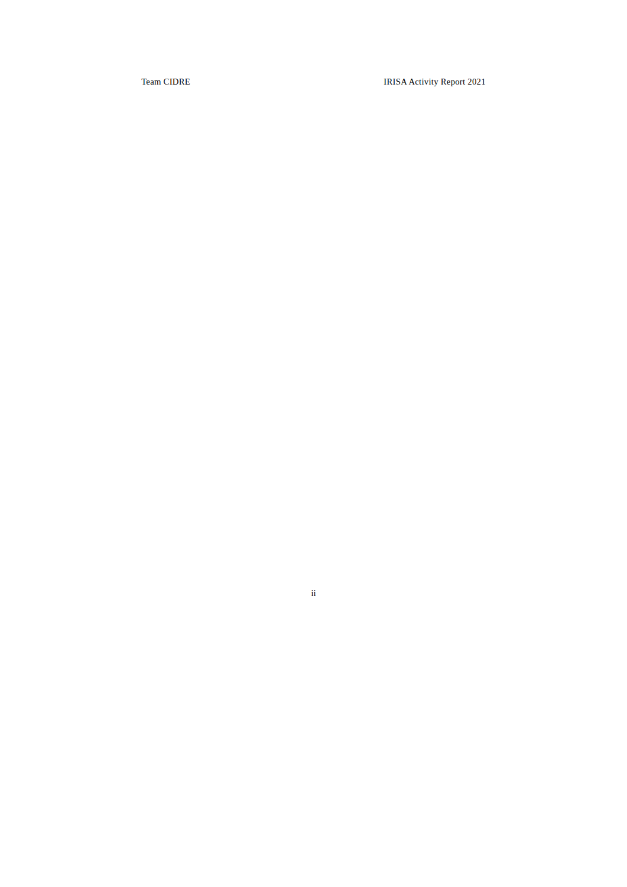Team CIDRE IRISA Activity Report 2021
ii